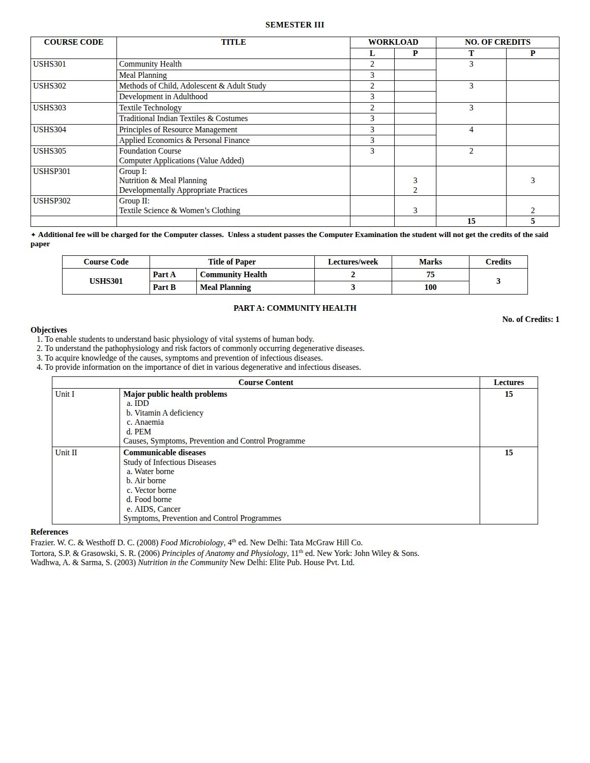SEMESTER III
| COURSE CODE | TITLE | WORKLOAD | NO. OF CREDITS |
| --- | --- | --- | --- |
| L | P | T | P |
| USHS301 | Community Health | 2 | | 3 | |
| Meal Planning | 3 | |
| USHS302 | Methods of Child, Adolescent & Adult Study | 2 | | 3 | |
| Development in Adulthood | 3 | |
| USHS303 | Textile Technology | 2 | | 3 | |
| Traditional Indian Textiles & Costumes | 3 | |
| USHS304 | Principles of Resource Management | 3 | | 4 | |
| Applied Economics & Personal Finance | 3 | |
| USHS305 | Foundation Course Computer Applications (Value Added) | 3 | | 2 | |
| USHSP301 | Group I: Nutrition & Meal Planning Developmentally Appropriate Practices | | 3 2 | | 3 |
| USHSP302 | Group II: Textile Science & Women’s Clothing | | 3 | | 2 |
| | | | | 15 | 5 |
✦ Additional fee will be charged for the Computer classes. Unless a student passes the Computer Examination the student will not get the credits of the said paper
| Course Code | Title of Paper | Lectures/week | Marks | Credits |
| --- | --- | --- | --- | --- |
| USHS301 | Part A | Community Health | 2 | 75 | 3 |
| Part B | Meal Planning | 3 | 100 |
PART A: COMMUNITY HEALTH
No. of Credits: 1
Objectives
To enable students to understand basic physiology of vital systems of human body.
To understand the pathophysiology and risk factors of commonly occurring degenerative diseases.
To acquire knowledge of the causes, symptoms and prevention of infectious diseases.
To provide information on the importance of diet in various degenerative and infectious diseases.
| Course Content | Lectures |
| --- | --- |
| Unit I | Major public health problems IDD Vitamin A deficiency Anaemia PEM Causes, Symptoms, Prevention and Control Programme | 15 |
| Unit II | Communicable diseases Study of Infectious Diseases Water borne Air borne Vector borne Food borne AIDS, Cancer Symptoms, Prevention and Control Programmes | 15 |
References
Frazier. W. C. & Westhoff D. C. (2008) Food Microbiology, 4th ed. New Delhi: Tata McGraw Hill Co.
Tortora, S.P. & Grasowski, S. R. (2006) Principles of Anatomy and Physiology, 11th ed. New York: John Wiley & Sons.
Wadhwa, A. & Sarma, S. (2003) Nutrition in the Community New Delhi: Elite Pub. House Pvt. Ltd.